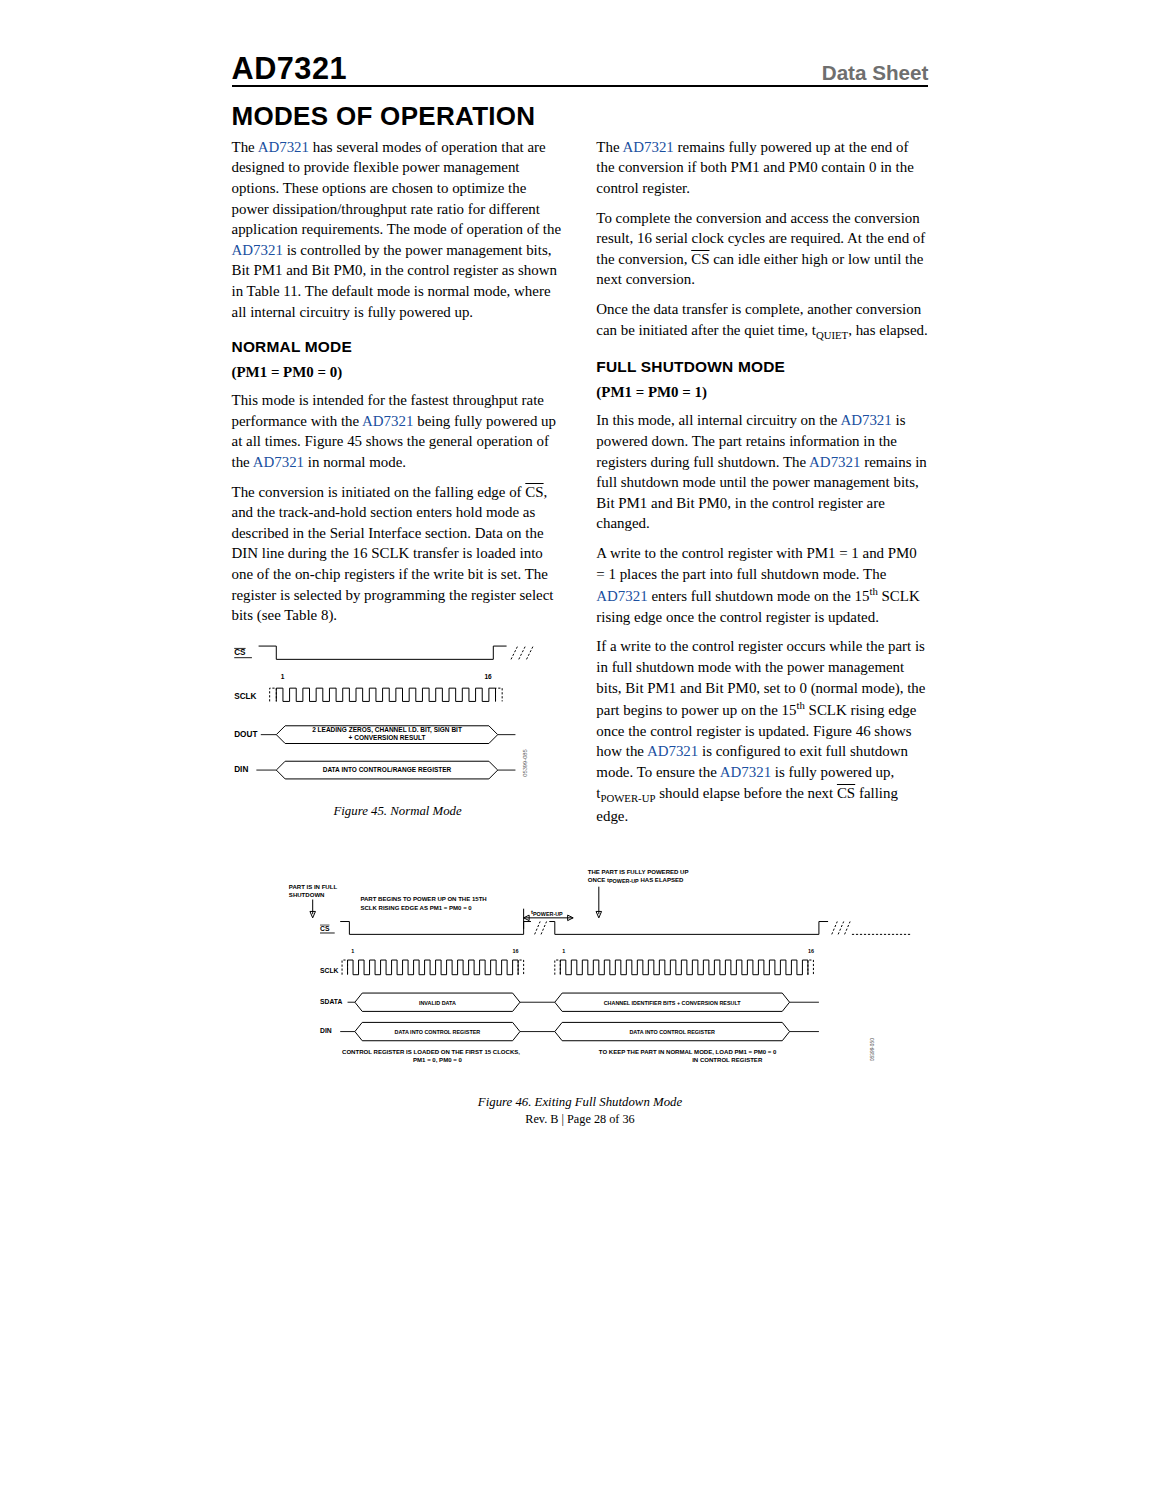AD7321
Data Sheet
MODES OF OPERATION
The AD7321 has several modes of operation that are designed to provide flexible power management options. These options are chosen to optimize the power dissipation/throughput rate ratio for different application requirements. The mode of operation of the AD7321 is controlled by the power management bits, Bit PM1 and Bit PM0, in the control register as shown in Table 11. The default mode is normal mode, where all internal circuitry is fully powered up.
NORMAL MODE
(PM1 = PM0 = 0)
This mode is intended for the fastest throughput rate performance with the AD7321 being fully powered up at all times. Figure 45 shows the general operation of the AD7321 in normal mode.
The conversion is initiated on the falling edge of CS, and the track-and-hold section enters hold mode as described in the Serial Interface section. Data on the DIN line during the 16 SCLK transfer is loaded into one of the on-chip registers if the write bit is set. The register is selected by programming the register select bits (see Table 8).
CS SCLK 1 16 DOUT 2 LEADING ZEROS, CHANNEL I.D. BIT, SIGN BIT + CONVERSION RESULT DIN DATA INTO CONTROL/RANGE REGISTER 05399-085
Figure 45. Normal Mode
The AD7321 remains fully powered up at the end of the conversion if both PM1 and PM0 contain 0 in the control register.
To complete the conversion and access the conversion result, 16 serial clock cycles are required. At the end of the conversion, CS can idle either high or low until the next conversion.
Once the data transfer is complete, another conversion can be initiated after the quiet time, tQUIET, has elapsed.
FULL SHUTDOWN MODE
(PM1 = PM0 = 1)
In this mode, all internal circuitry on the AD7321 is powered down. The part retains information in the registers during full shutdown. The AD7321 remains in full shutdown mode until the power management bits, Bit PM1 and Bit PM0, in the control register are changed.
A write to the control register with PM1 = 1 and PM0 = 1 places the part into full shutdown mode. The AD7321 enters full shutdown mode on the 15th SCLK rising edge once the control register is updated.
If a write to the control register occurs while the part is in full shutdown mode with the power management bits, Bit PM1 and Bit PM0, set to 0 (normal mode), the part begins to power up on the 15th SCLK rising edge once the control register is updated. Figure 46 shows how the AD7321 is configured to exit full shutdown mode. To ensure the AD7321 is fully powered up, tPOWER-UP should elapse before the next CS falling edge.
THE PART IS FULLY POWERED UP ONCE tPOWER-UP HAS ELAPSED PART IS IN FULL SHUTDOWN PART BEGINS TO POWER UP ON THE 15TH SCLK RISING EDGE AS PM1 = PM0 = 0 tPOWER-UP CS 1 16 1 16 SCLK SDATA INVALID DATA CHANNEL IDENTIFIER BITS + CONVERSION RESULT DIN DATA INTO CONTROL REGISTER DATA INTO CONTROL REGISTER CONTROL REGISTER IS LOADED ON THE FIRST 15 CLOCKS, PM1 = 0, PM0 = 0 TO KEEP THE PART IN NORMAL MODE, LOAD PM1 = PM0 = 0 IN CONTROL REGISTER 05399-050
Figure 46. Exiting Full Shutdown Mode
Rev. B | Page 28 of 36